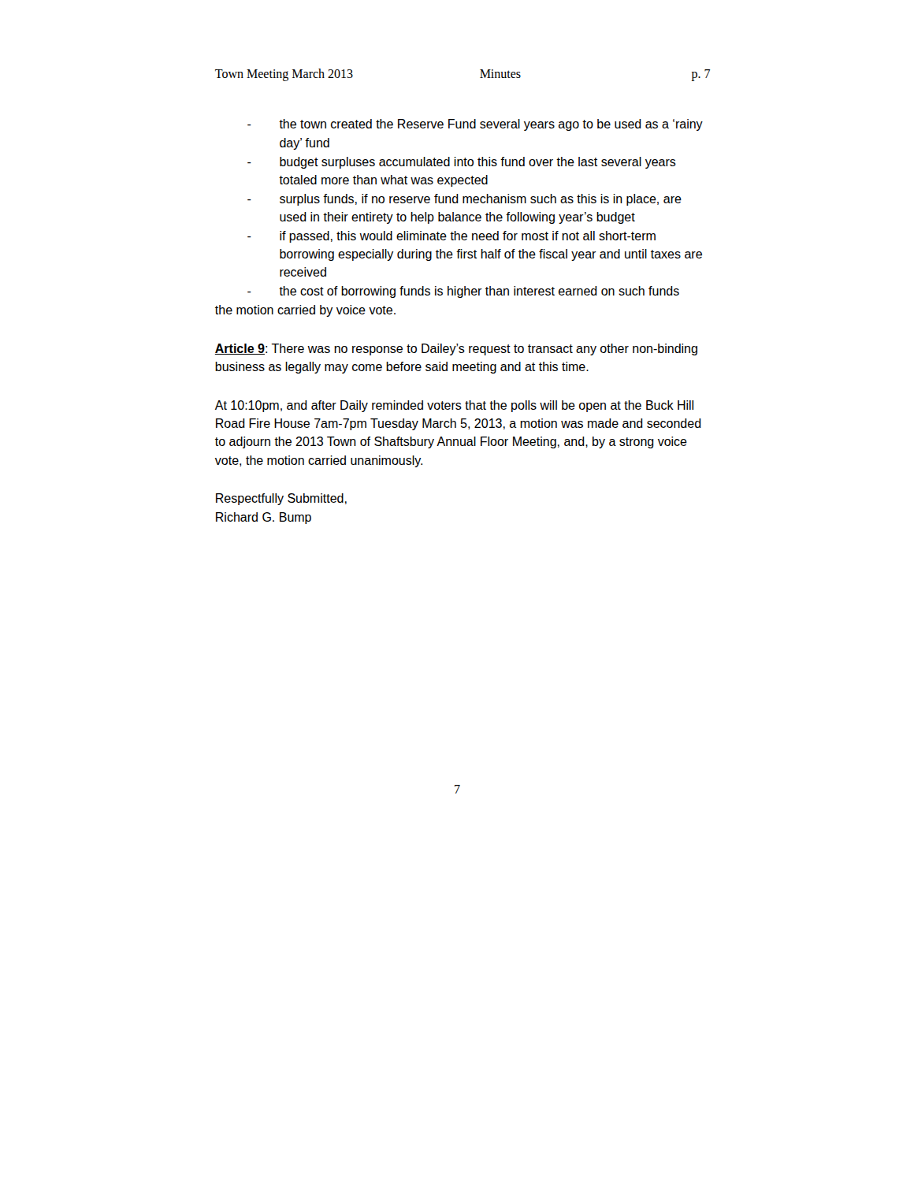Town Meeting March 2013
Minutes
p. 7
the town created the Reserve Fund several years ago to be used as a ‘rainy day’ fund
budget surpluses accumulated into this fund over the last several years totaled more than what was expected
surplus funds, if no reserve fund mechanism such as this is in place, are used in their entirety to help balance the following year’s budget
if passed, this would eliminate the need for most if not all short-term borrowing especially during the first half of the fiscal year and until taxes are received
the cost of borrowing funds is higher than interest earned on such funds
the motion carried by voice vote.
Article 9: There was no response to Dailey’s request to transact any other non-binding business as legally may come before said meeting and at this time.
At 10:10pm, and after Daily reminded voters that the polls will be open at the Buck Hill Road Fire House 7am-7pm Tuesday March 5, 2013, a motion was made and seconded to adjourn the 2013 Town of Shaftsbury Annual Floor Meeting, and, by a strong voice vote, the motion carried unanimously.
Respectfully Submitted,
Richard G. Bump
7